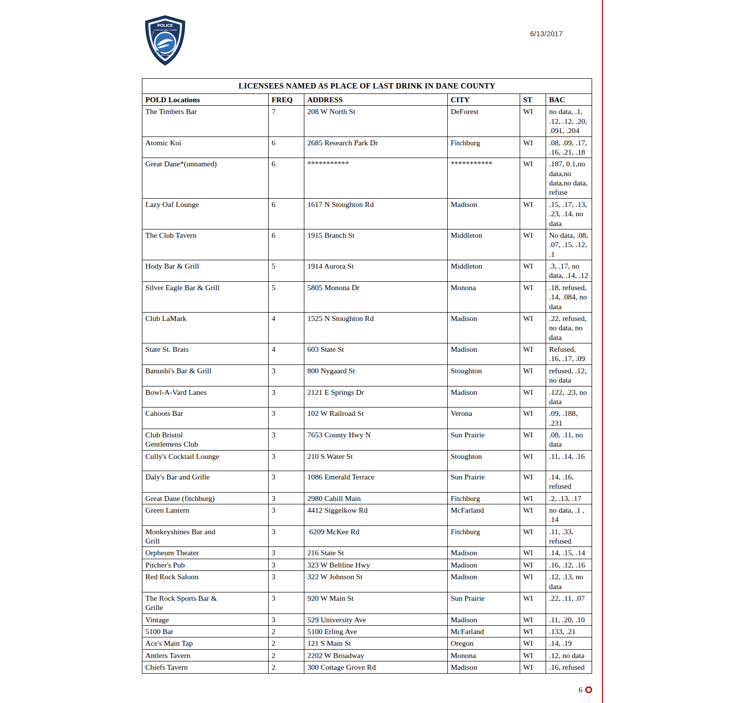POLICE TO PROTECT AND TO SERVE MONONA CITY OF
6/13/2017
LICENSEES NAMED AS PLACE OF LAST DRINK IN DANE COUNTY
| POLD Locations | FREQ | ADDRESS | CITY | ST | BAC |
| --- | --- | --- | --- | --- | --- |
| The Timbers Bar | 7 | 208 W North St | DeForest | WI | no data, .1, .12, .12, .20, .091, .204 |
| Atomic Koi | 6 | 2685 Research Park Dr | Fitchburg | WI | .08, .09, .17, .16, .21, .18 |
| Great Dane*(unnamed) | 6 | *********** | *********** | WI | .187, 0.1,no data,no data,no data, refuse |
| Lazy Oaf Lounge | 6 | 1617 N Stoughton Rd | Madison | WI | .15, .17, .13, .23, .14, no data |
| The Club Tavern | 6 | 1915 Branch St | Middleton | WI | No data, .08, .07, .15, .12, .1 |
| Hody Bar & Grill | 5 | 1914 Aurora St | Middleton | WI | .3, .17, no data, .14, .12 |
| Silver Eagle Bar & Grill | 5 | 5805 Monona Dr | Monona | WI | .18, refused, .14, .084, no data |
| Club LaMark | 4 | 1525 N Stoughton Rd | Madison | WI | .22, refused, no data, no data |
| State St. Brats | 4 | 603 State St | Madison | WI | Refused, .16, .17, .09 |
| Banushi's Bar & Grill | 3 | 800 Nygaard St | Stoughton | WI | refused, .12, no data |
| Bowl-A-Vard Lanes | 3 | 2121 E Springs Dr | Madison | WI | .122, .23, no data |
| Cahoots Bar | 3 | 102 W Railroad St | Verona | WI | .09, .188, .231 |
| Club Bristol Gentlemens Club | 3 | 7653 County Hwy N | Sun Prairie | WI | .08, .11, no data |
| Cully's Cocktail Lounge | 3 | 210 S Water St | Stoughton | WI | .11, .14, .16 |
| Daly's Bar and Grille | 3 | 1086 Emerald Terrace | Sun Prairie | WI | .14, .16, refused |
| Great Dane (fitchburg) | 3 | 2980 Cahill Main | Fitchburg | WI | .2, .13, .17 |
| Green Lantern | 3 | 4412 Siggelkow Rd | McFarland | WI | no data, .1 , .14 |
| Monkeyshines Bar and Grill | 3 | 6209 McKee Rd | Fitchburg | WI | .11, .33, refused |
| Orpheum Theater | 3 | 216 State St | Madison | WI | .14, .15, .14 |
| Pitcher's Pub | 3 | 323 W Beltline Hwy | Madison | WI | .16, .12, .16 |
| Red Rock Saloon | 3 | 322 W Johnson St | Madison | WI | .12, .13, no data |
| The Rock Sports Bar & Grille | 3 | 920 W Main St | Sun Prairie | WI | .22, .11, .07 |
| Vintage | 3 | 529 University Ave | Madison | WI | .11, .20, .10 |
| 5100 Bar | 2 | 5100 Erling Ave | McFarland | WI | .133, .21 |
| Ace's Main Tap | 2 | 121 S Main St | Oregon | WI | .14, .19 |
| Antlers Tavern | 2 | 2202 W Broadway | Monona | WI | .12, no data |
| Chiefs Tavern | 2 | 300 Cottage Grove Rd | Madison | WI | .16, refused |
6